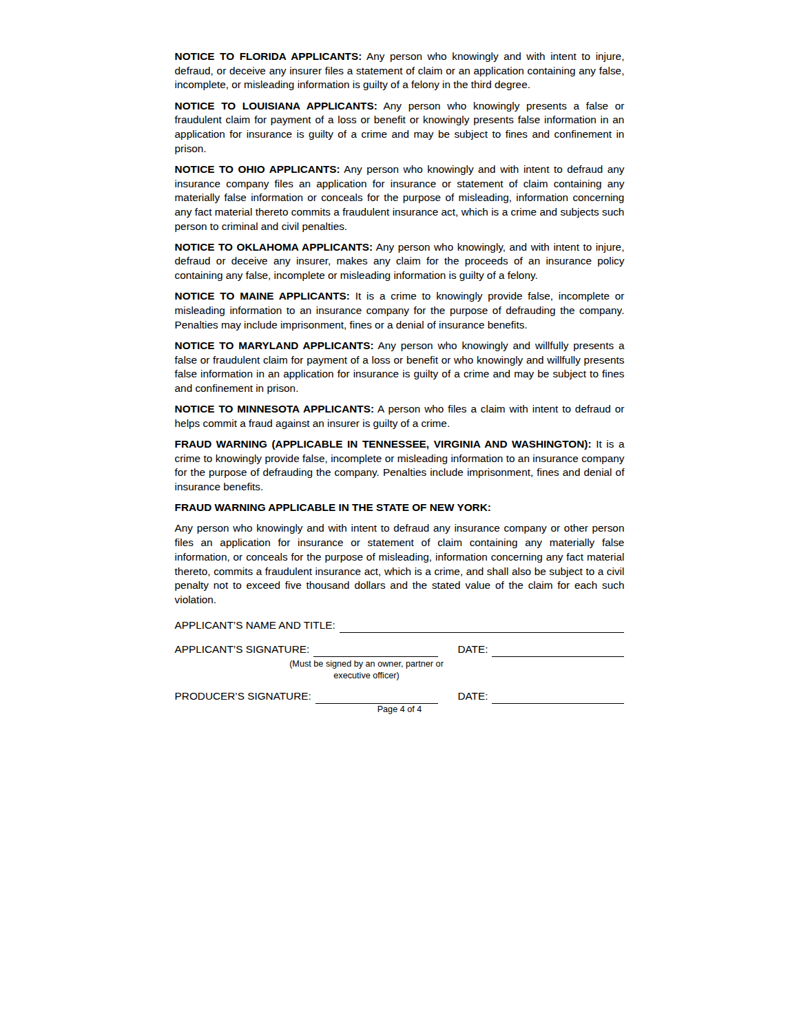NOTICE TO FLORIDA APPLICANTS: Any person who knowingly and with intent to injure, defraud, or deceive any insurer files a statement of claim or an application containing any false, incomplete, or misleading information is guilty of a felony in the third degree.
NOTICE TO LOUISIANA APPLICANTS: Any person who knowingly presents a false or fraudulent claim for payment of a loss or benefit or knowingly presents false information in an application for insurance is guilty of a crime and may be subject to fines and confinement in prison.
NOTICE TO OHIO APPLICANTS: Any person who knowingly and with intent to defraud any insurance company files an application for insurance or statement of claim containing any materially false information or conceals for the purpose of misleading, information concerning any fact material thereto commits a fraudulent insurance act, which is a crime and subjects such person to criminal and civil penalties.
NOTICE TO OKLAHOMA APPLICANTS: Any person who knowingly, and with intent to injure, defraud or deceive any insurer, makes any claim for the proceeds of an insurance policy containing any false, incomplete or misleading information is guilty of a felony.
NOTICE TO MAINE APPLICANTS: It is a crime to knowingly provide false, incomplete or misleading information to an insurance company for the purpose of defrauding the company. Penalties may include imprisonment, fines or a denial of insurance benefits.
NOTICE TO MARYLAND APPLICANTS: Any person who knowingly and willfully presents a false or fraudulent claim for payment of a loss or benefit or who knowingly and willfully presents false information in an application for insurance is guilty of a crime and may be subject to fines and confinement in prison.
NOTICE TO MINNESOTA APPLICANTS: A person who files a claim with intent to defraud or helps commit a fraud against an insurer is guilty of a crime.
FRAUD WARNING (APPLICABLE IN TENNESSEE, VIRGINIA AND WASHINGTON): It is a crime to knowingly provide false, incomplete or misleading information to an insurance company for the purpose of defrauding the company. Penalties include imprisonment, fines and denial of insurance benefits.
FRAUD WARNING APPLICABLE IN THE STATE OF NEW YORK:
Any person who knowingly and with intent to defraud any insurance company or other person files an application for insurance or statement of claim containing any materially false information, or conceals for the purpose of misleading, information concerning any fact material thereto, commits a fraudulent insurance act, which is a crime, and shall also be subject to a civil penalty not to exceed five thousand dollars and the stated value of the claim for each such violation.
APPLICANT’S NAME AND TITLE:
APPLICANT’S SIGNATURE: DATE:
(Must be signed by an owner, partner or executive officer)
PRODUCER’S SIGNATURE: DATE:
Page 4 of 4